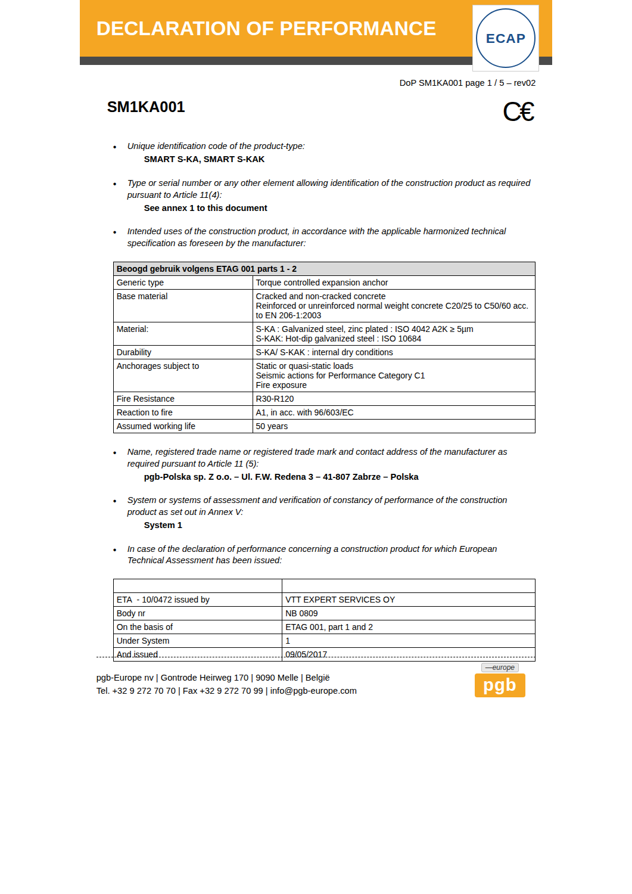DECLARATION OF PERFORMANCE
ECAP
DoP SM1KA001 page 1 / 5 – rev02
SM1KA001
C€
Unique identification code of the product-type: SMART S-KA, SMART S-KAK
Type or serial number or any other element allowing identification of the construction product as required pursuant to Article 11(4): See annex 1 to this document
Intended uses of the construction product, in accordance with the applicable harmonized technical specification as foreseen by the manufacturer:
| Beoogd gebruik volgens ETAG 001 parts 1 - 2 |
| Generic type | Torque controlled expansion anchor |
| Base material | Cracked and non-cracked concrete Reinforced or unreinforced normal weight concrete C20/25 to C50/60 acc. to EN 206-1:2003 |
| Material: | S-KA : Galvanized steel, zinc plated : ISO 4042 A2K ≥ 5µm S-KAK: Hot-dip galvanized steel : ISO 10684 |
| Durability | S-KA/ S-KAK : internal dry conditions |
| Anchorages subject to | Static or quasi-static loads Seismic actions for Performance Category C1 Fire exposure |
| Fire Resistance | R30-R120 |
| Reaction to fire | A1, in acc. with 96/603/EC |
| Assumed working life | 50 years |
Name, registered trade name or registered trade mark and contact address of the manufacturer as required pursuant to Article 11 (5): pgb-Polska sp. Z o.o. – Ul. F.W. Redena 3 – 41-807 Zabrze – Polska
System or systems of assessment and verification of constancy of performance of the construction product as set out in Annex V: System 1
In case of the declaration of performance concerning a construction product for which European Technical Assessment has been issued:
| ETA - 10/0472 issued by | VTT EXPERT SERVICES OY |
| Body nr | NB 0809 |
| On the basis of | ETAG 001, part 1 and 2 |
| Under System | 1 |
| And issued | 09/05/2017 |
pgb-Europe nv | Gontrode Heirweg 170 | 9090 Melle | België
Tel. +32 9 272 70 70 | Fax +32 9 272 70 99 | info@pgb-europe.com
—europe
pgb